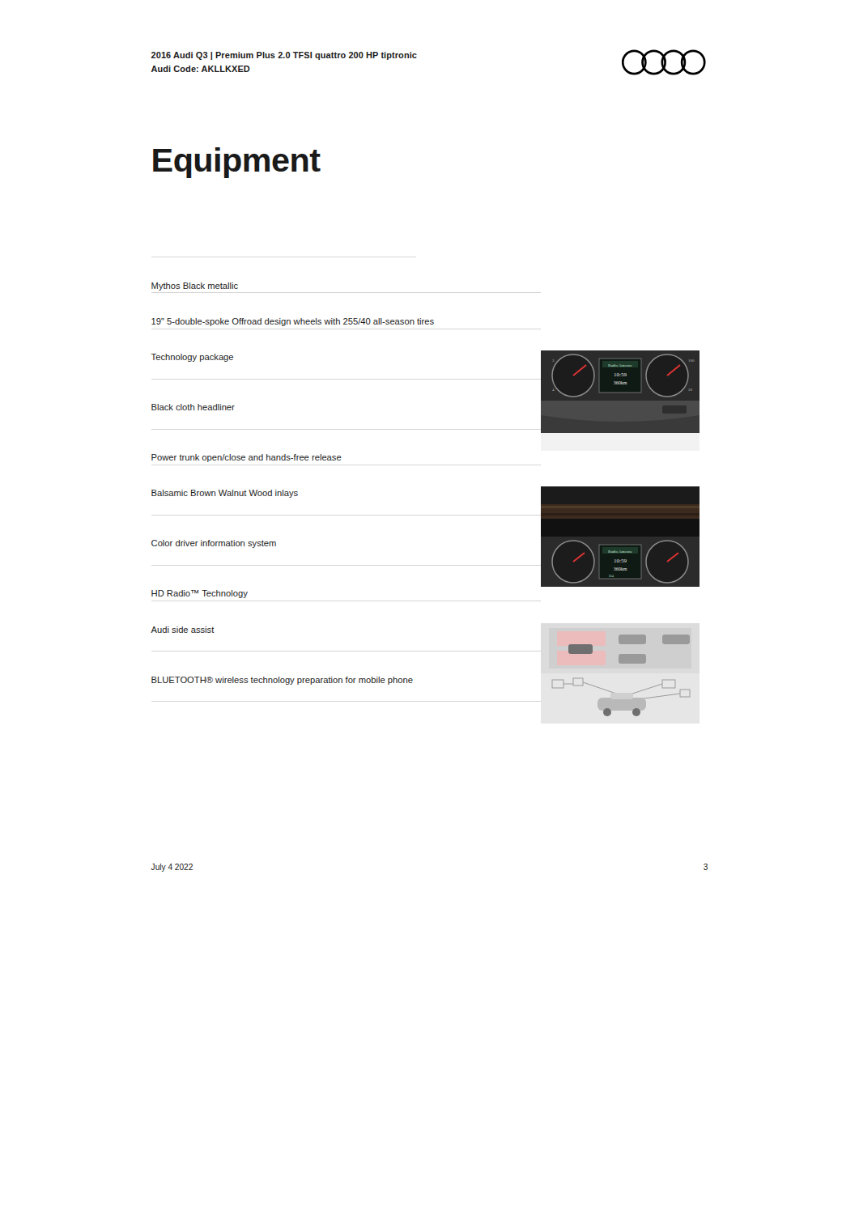2016 Audi Q3 | Premium Plus 2.0 TFSI quattro 200 HP tiptronic
Audi Code: AKLLKXED
Equipment
| Mythos Black metallic | |
| 19" 5-double-spoke Offroad design wheels with 255/40 all-season tires | |
| Technology package | Radio Antenne 10:59 360km 3 4 100 20 |
| Black cloth headliner | |
| Power trunk open/close and hands-free release | |
| Balsamic Brown Walnut Wood inlays | |
| Color driver information system | Radio Antenne 10:59 360km D4 |
| HD Radio™ Technology | |
| Audi side assist | |
| BLUETOOTH® wireless technology preparation for mobile phone | |
July 4 2022 3